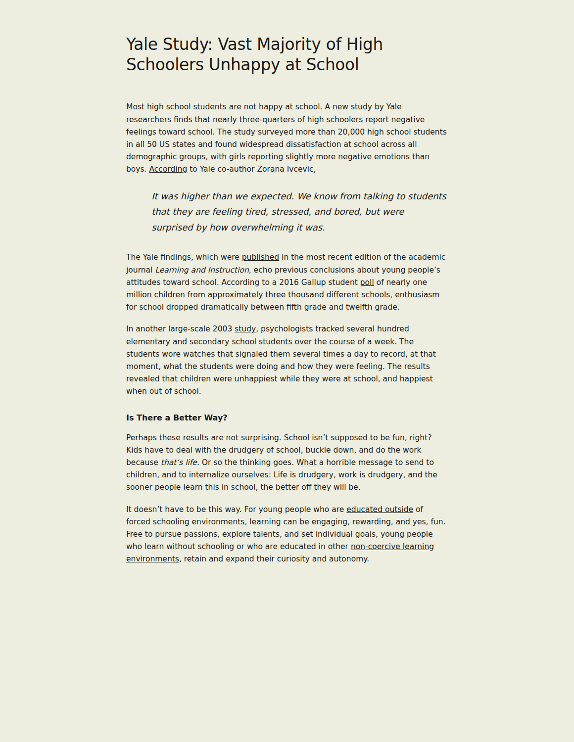Yale Study: Vast Majority of High Schoolers Unhappy at School
Most high school students are not happy at school. A new study by Yale researchers finds that nearly three-quarters of high schoolers report negative feelings toward school. The study surveyed more than 20,000 high school students in all 50 US states and found widespread dissatisfaction at school across all demographic groups, with girls reporting slightly more negative emotions than boys. According to Yale co-author Zorana Ivcevic,
It was higher than we expected. We know from talking to students that they are feeling tired, stressed, and bored, but were surprised by how overwhelming it was.
The Yale findings, which were published in the most recent edition of the academic journal Learning and Instruction, echo previous conclusions about young people’s attitudes toward school. According to a 2016 Gallup student poll of nearly one million children from approximately three thousand different schools, enthusiasm for school dropped dramatically between fifth grade and twelfth grade.
In another large-scale 2003 study, psychologists tracked several hundred elementary and secondary school students over the course of a week. The students wore watches that signaled them several times a day to record, at that moment, what the students were doing and how they were feeling. The results revealed that children were unhappiest while they were at school, and happiest when out of school.
Is There a Better Way?
Perhaps these results are not surprising. School isn’t supposed to be fun, right? Kids have to deal with the drudgery of school, buckle down, and do the work because that’s life. Or so the thinking goes. What a horrible message to send to children, and to internalize ourselves: Life is drudgery, work is drudgery, and the sooner people learn this in school, the better off they will be.
It doesn’t have to be this way. For young people who are educated outside of forced schooling environments, learning can be engaging, rewarding, and yes, fun. Free to pursue passions, explore talents, and set individual goals, young people who learn without schooling or who are educated in other non-coercive learning environments, retain and expand their curiosity and autonomy.